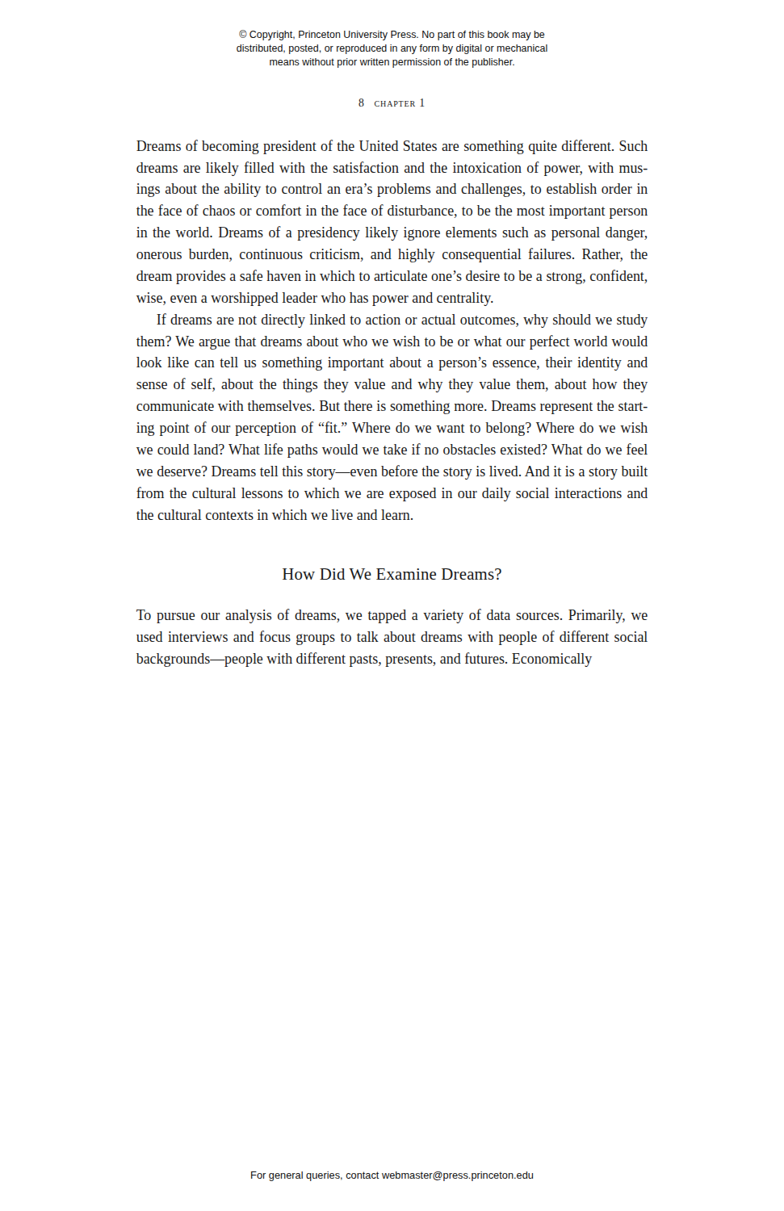© Copyright, Princeton University Press. No part of this book may be distributed, posted, or reproduced in any form by digital or mechanical means without prior written permission of the publisher.
8 Chapter 1
Dreams of becoming president of the United States are something quite different. Such dreams are likely filled with the satisfaction and the intoxication of power, with musings about the ability to control an era’s problems and challenges, to establish order in the face of chaos or comfort in the face of disturbance, to be the most important person in the world. Dreams of a presidency likely ignore elements such as personal danger, onerous burden, continuous criticism, and highly consequential failures. Rather, the dream provides a safe haven in which to articulate one’s desire to be a strong, confident, wise, even a worshipped leader who has power and centrality.
If dreams are not directly linked to action or actual outcomes, why should we study them? We argue that dreams about who we wish to be or what our perfect world would look like can tell us something important about a person’s essence, their identity and sense of self, about the things they value and why they value them, about how they communicate with themselves. But there is something more. Dreams represent the starting point of our perception of “fit.” Where do we want to belong? Where do we wish we could land? What life paths would we take if no obstacles existed? What do we feel we deserve? Dreams tell this story—even before the story is lived. And it is a story built from the cultural lessons to which we are exposed in our daily social interactions and the cultural contexts in which we live and learn.
How Did We Examine Dreams?
To pursue our analysis of dreams, we tapped a variety of data sources. Primarily, we used interviews and focus groups to talk about dreams with people of different social backgrounds—people with different pasts, presents, and futures. Economically
For general queries, contact webmaster@press.princeton.edu